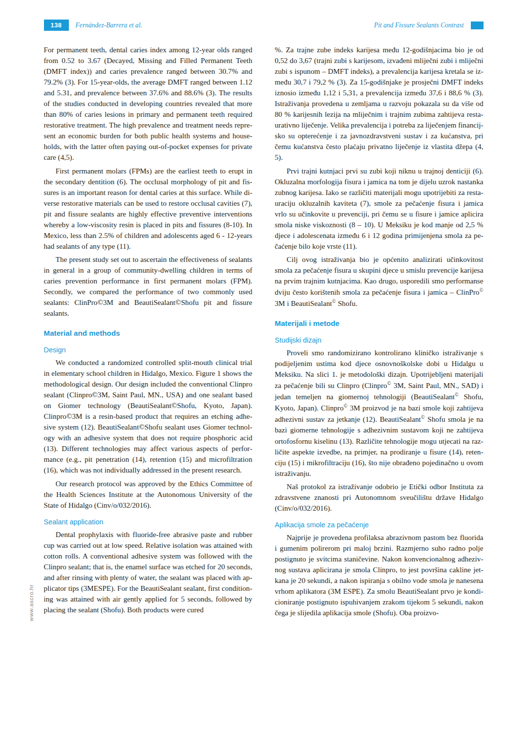138 Fernández-Barrera et al. Pit and Fissure Sealants Contrast
For permanent teeth, dental caries index among 12-year olds ranged from 0.52 to 3.67 (Decayed, Missing and Filled Permanent Teeth (DMFT index)) and caries prevalence ranged between 30.7% and 79.2% (3). For 15-year-olds, the average DMFT ranged between 1.12 and 5.31, and prevalence between 37.6% and 88.6% (3). The results of the studies conducted in developing countries revealed that more than 80% of caries lesions in primary and permanent teeth required restorative treatment. The high prevalence and treatment needs represent an economic burden for both public health systems and households, with the latter often paying out-of-pocket expenses for private care (4,5).
First permanent molars (FPMs) are the earliest teeth to erupt in the secondary dentition (6). The occlusal morphology of pit and fissures is an important reason for dental caries at this surface. While diverse restorative materials can be used to restore occlusal cavities (7), pit and fissure sealants are highly effective preventive interventions whereby a low-viscosity resin is placed in pits and fissures (8-10). In Mexico, less than 2.5% of children and adolescents aged 6 - 12-years had sealants of any type (11).
The present study set out to ascertain the effectiveness of sealants in general in a group of community-dwelling children in terms of caries prevention performance in first permanent molars (FPM). Secondly, we compared the performance of two commonly used sealants: ClinPro©3M and BeautiSealant©Shofu pit and fissure sealants.
Material and methods
Design
We conducted a randomized controlled split-mouth clinical trial in elementary school children in Hidalgo, Mexico. Figure 1 shows the methodological design. Our design included the conventional Clinpro sealant (Clinpro©3M, Saint Paul, MN., USA) and one sealant based on Giomer technology (BeautiSealant©Shofu, Kyoto, Japan). Clinpro©3M is a resin-based product that requires an etching adhesive system (12). BeautiSealant©Shofu sealant uses Giomer technology with an adhesive system that does not require phosphoric acid (13). Different technologies may affect various aspects of performance (e.g., pit penetration (14), retention (15) and microfiltration (16), which was not individually addressed in the present research.
Our research protocol was approved by the Ethics Committee of the Health Sciences Institute at the Autonomous University of the State of Hidalgo (Cinv/o/032/2016).
Sealant application
Dental prophylaxis with fluoride-free abrasive paste and rubber cup was carried out at low speed. Relative isolation was attained with cotton rolls. A conventional adhesive system was followed with the Clinpro sealant; that is, the enamel surface was etched for 20 seconds, and after rinsing with plenty of water, the sealant was placed with applicator tips (3MESPE). For the BeautiSealant sealant, first conditioning was attained with air gently applied for 5 seconds, followed by placing the sealant (Shofu). Both products were cured
%. Za trajne zube indeks karijesa među 12-godišnjacima bio je od 0,52 do 3,67 (trajni zubi s karijesom, izvađeni mliječni zubi i mliječni zubi s ispunom – DMFT indeks), a prevalencija karijesa kretala se između 30,7 i 79,2 % (3). Za 15-godišnjake je prosječni DMFT indeks iznosio između 1,12 i 5,31, a prevalencija između 37,6 i 88,6 % (3). Istraživanja provedena u zemljama u razvoju pokazala su da više od 80 % karijesnih lezija na mliječnim i trajnim zubima zahtijeva restaurativno liječenje. Velika prevalencija i potreba za liječenjem financijsko su opterećenje i za javnozdravstveni sustav i za kućanstva, pri čemu kućanstva često plaćaju privatno liječenje iz vlastita džepa (4, 5).
Prvi trajni kutnjaci prvi su zubi koji niknu u trajnoj denticiji (6). Okluzalna morfologija fisura i jamica na tom je dijelu uzrok nastanka zubnog karijesa. Iako se različiti materijali mogu upotrijebiti za restauraciju okluzalnih kaviteta (7), smole za pečaćenje fisura i jamica vrlo su učinkovite u prevenciji, pri čemu se u fisure i jamice aplicira smola niske viskoznosti (8 – 10). U Meksiku je kod manje od 2,5 % djece i adolescenata između 6 i 12 godina primijenjena smola za pečaćenje bilo koje vrste (11).
Cilj ovog istraživanja bio je općenito analizirati učinkovitost smola za pečaćenje fisura u skupini djece u smislu prevencije karijesa na prvim trajnim kutnjacima. Kao drugo, usporedili smo performanse dviju često korištenih smola za pečaćenje fisura i jamica – ClinPro© 3M i BeautiSealant© Shofu.
Materijali i metode
Studijski dizajn
Proveli smo randomizirano kontrolirano kliničko istraživanje s podijeljenim ustima kod djece osnovnoškolske dobi u Hidalgu u Meksiku. Na slici 1. je metodološki dizajn. Upotrijebljeni materijali za pečaćenje bili su Clinpro (Clinpro© 3M, Saint Paul, MN., SAD) i jedan temeljen na giomernoj tehnologiji (BeautiSealant© Shofu, Kyoto, Japan). Clinpro© 3M proizvod je na bazi smole koji zahtijeva adhezivni sustav za jetkanje (12). BeautiSealant© Shofu smola je na bazi giomerne tehnologije s adhezivnim sustavom koji ne zahtijeva ortofosfornu kiselinu (13). Različite tehnologije mogu utjecati na različite aspekte izvedbe, na primjer, na prodiranje u fisure (14), retenciju (15) i mikrofiltraciju (16), što nije obrađeno pojedinačno u ovom istraživanju.
Naš protokol za istraživanje odobrio je Etički odbor Instituta za zdravstvene znanosti pri Autonomnom sveučilištu države Hidalgo (Cinv/o/032/2016).
Aplikacija smole za pečaćenje
Najprije je provedena profilaksa abrazivnom pastom bez fluorida i gumenim polirerom pri maloj brzini. Razmjerno suho radno polje postignuto je svitcima staničevine. Nakon konvencionalnog adhezivnog sustava aplicirana je smola Clinpro, to jest površina cakline jetkana je 20 sekundi, a nakon ispiranja s obilno vode smola je nanesena vrhom aplikatora (3M ESPE). Za smolu BeautiSealant prvo je kondicioniranje postignuto ispuhivanjem zrakom tijekom 5 sekundi, nakon čega je slijedila aplikacija smole (Shofu). Oba proizvo-
www.ascro.hr